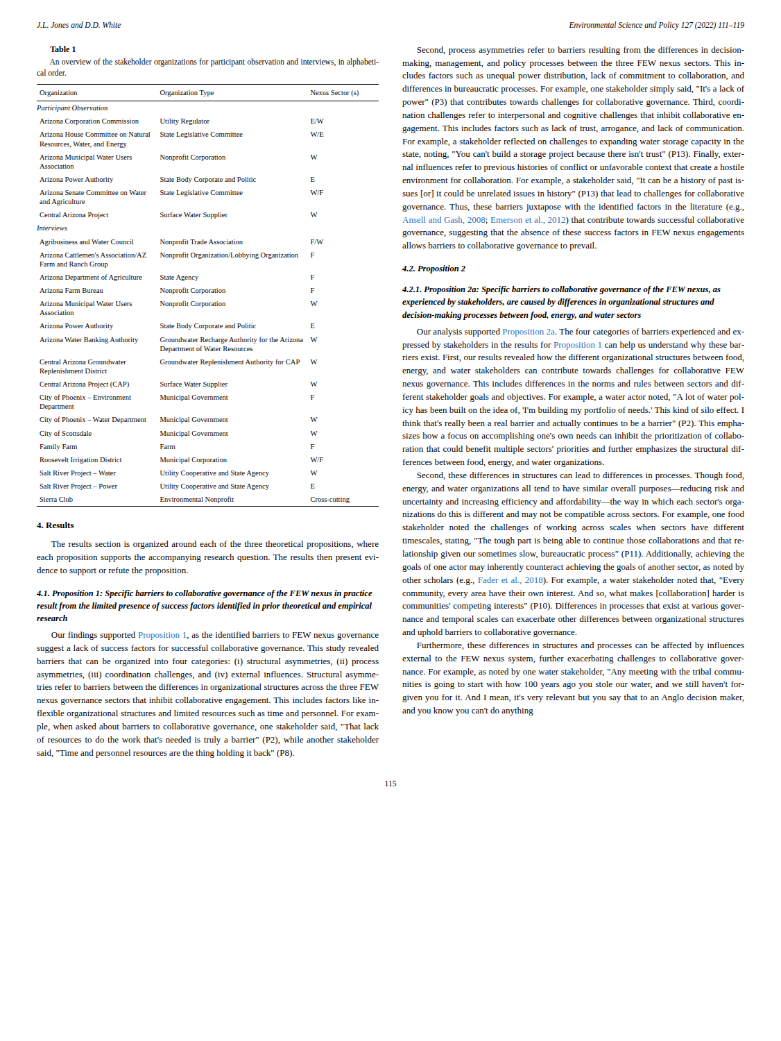J.L. Jones and D.D. White
Environmental Science and Policy 127 (2022) 111–119
Table 1
An overview of the stakeholder organizations for participant observation and interviews, in alphabetical order.
| Organization | Organization Type | Nexus Sector (s) |
| --- | --- | --- |
| Participant Observation |
| Arizona Corporation Commission | Utility Regulator | E/W |
| Arizona House Committee on Natural Resources, Water, and Energy | State Legislative Committee | W/E |
| Arizona Municipal Water Users Association | Nonprofit Corporation | W |
| Arizona Power Authority | State Body Corporate and Politic | E |
| Arizona Senate Committee on Water and Agriculture | State Legislative Committee | W/F |
| Central Arizona Project | Surface Water Supplier | W |
| Interviews |
| Agribusiness and Water Council | Nonprofit Trade Association | F/W |
| Arizona Cattlemen's Association/AZ Farm and Ranch Group | Nonprofit Organization/Lobbying Organization | F |
| Arizona Department of Agriculture | State Agency | F |
| Arizona Farm Bureau | Nonprofit Corporation | F |
| Arizona Municipal Water Users Association | Nonprofit Corporation | W |
| Arizona Power Authority | State Body Corporate and Politic | E |
| Arizona Water Banking Authority | Groundwater Recharge Authority for the Arizona Department of Water Resources | W |
| Central Arizona Groundwater Replenishment District | Groundwater Replenishment Authority for CAP | W |
| Central Arizona Project (CAP) | Surface Water Supplier | W |
| City of Phoenix – Environment Department | Municipal Government | F |
| City of Phoenix – Water Department | Municipal Government | W |
| City of Scottsdale | Municipal Government | W |
| Family Farm | Farm | F |
| Roosevelt Irrigation District | Municipal Corporation | W/F |
| Salt River Project – Water | Utility Cooperative and State Agency | W |
| Salt River Project – Power | Utility Cooperative and State Agency | E |
| Sierra Club | Environmental Nonprofit | Cross-cutting |
4. Results
The results section is organized around each of the three theoretical propositions, where each proposition supports the accompanying research question. The results then present evidence to support or refute the proposition.
4.1. Proposition 1: Specific barriers to collaborative governance of the FEW nexus in practice result from the limited presence of success factors identified in prior theoretical and empirical research
Our findings supported Proposition 1, as the identified barriers to FEW nexus governance suggest a lack of success factors for successful collaborative governance. This study revealed barriers that can be organized into four categories: (i) structural asymmetries, (ii) process asymmetries, (iii) coordination challenges, and (iv) external influences. Structural asymmetries refer to barriers between the differences in organizational structures across the three FEW nexus governance sectors that inhibit collaborative engagement. This includes factors like inflexible organizational structures and limited resources such as time and personnel. For example, when asked about barriers to collaborative governance, one stakeholder said, "That lack of resources to do the work that's needed is truly a barrier" (P2), while another stakeholder said, "Time and personnel resources are the thing holding it back" (P8).
Second, process asymmetries refer to barriers resulting from the differences in decision-making, management, and policy processes between the three FEW nexus sectors. This includes factors such as unequal power distribution, lack of commitment to collaboration, and differences in bureaucratic processes. For example, one stakeholder simply said, "It's a lack of power" (P3) that contributes towards challenges for collaborative governance. Third, coordination challenges refer to interpersonal and cognitive challenges that inhibit collaborative engagement. This includes factors such as lack of trust, arrogance, and lack of communication. For example, a stakeholder reflected on challenges to expanding water storage capacity in the state, noting, "You can't build a storage project because there isn't trust" (P13). Finally, external influences refer to previous histories of conflict or unfavorable context that create a hostile environment for collaboration. For example, a stakeholder said, "It can be a history of past issues [or] it could be unrelated issues in history" (P13) that lead to challenges for collaborative governance. Thus, these barriers juxtapose with the identified factors in the literature (e.g., Ansell and Gash, 2008; Emerson et al., 2012) that contribute towards successful collaborative governance, suggesting that the absence of these success factors in FEW nexus engagements allows barriers to collaborative governance to prevail.
4.2. Proposition 2
4.2.1. Proposition 2a: Specific barriers to collaborative governance of the FEW nexus, as experienced by stakeholders, are caused by differences in organizational structures and decision-making processes between food, energy, and water sectors
Our analysis supported Proposition 2a. The four categories of barriers experienced and expressed by stakeholders in the results for Proposition 1 can help us understand why these barriers exist. First, our results revealed how the different organizational structures between food, energy, and water stakeholders can contribute towards challenges for collaborative FEW nexus governance. This includes differences in the norms and rules between sectors and different stakeholder goals and objectives. For example, a water actor noted, "A lot of water policy has been built on the idea of, 'I'm building my portfolio of needs.' This kind of silo effect. I think that's really been a real barrier and actually continues to be a barrier" (P2). This emphasizes how a focus on accomplishing one's own needs can inhibit the prioritization of collaboration that could benefit multiple sectors' priorities and further emphasizes the structural differences between food, energy, and water organizations.
Second, these differences in structures can lead to differences in processes. Though food, energy, and water organizations all tend to have similar overall purposes—reducing risk and uncertainty and increasing efficiency and affordability—the way in which each sector's organizations do this is different and may not be compatible across sectors. For example, one food stakeholder noted the challenges of working across scales when sectors have different timescales, stating, "The tough part is being able to continue those collaborations and that relationship given our sometimes slow, bureaucratic process" (P11). Additionally, achieving the goals of one actor may inherently counteract achieving the goals of another sector, as noted by other scholars (e.g., Fader et al., 2018). For example, a water stakeholder noted that, "Every community, every area have their own interest. And so, what makes [collaboration] harder is communities' competing interests" (P10). Differences in processes that exist at various governance and temporal scales can exacerbate other differences between organizational structures and uphold barriers to collaborative governance.
Furthermore, these differences in structures and processes can be affected by influences external to the FEW nexus system, further exacerbating challenges to collaborative governance. For example, as noted by one water stakeholder, "Any meeting with the tribal communities is going to start with how 100 years ago you stole our water, and we still haven't forgiven you for it. And I mean, it's very relevant but you say that to an Anglo decision maker, and you know you can't do anything
115